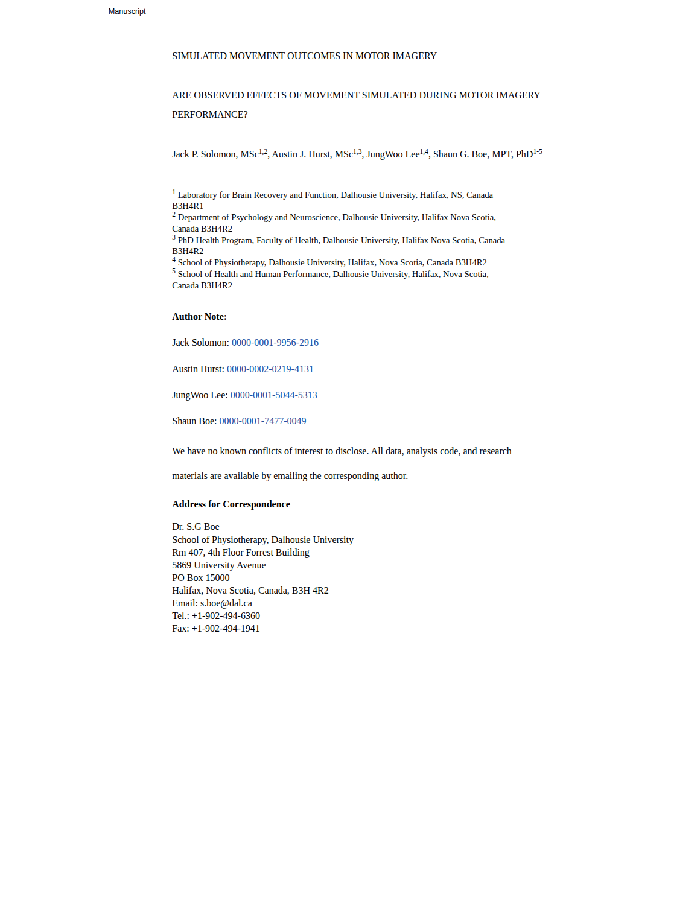Manuscript
SIMULATED MOVEMENT OUTCOMES IN MOTOR IMAGERY
ARE OBSERVED EFFECTS OF MOVEMENT SIMULATED DURING MOTOR IMAGERY
PERFORMANCE?
Jack P. Solomon, MSc1,2, Austin J. Hurst, MSc1,3, JungWoo Lee1,4, Shaun G. Boe, MPT, PhD1-5
1 Laboratory for Brain Recovery and Function, Dalhousie University, Halifax, NS, Canada
B3H4R1
2 Department of Psychology and Neuroscience, Dalhousie University, Halifax Nova Scotia,
Canada B3H4R2
3 PhD Health Program, Faculty of Health, Dalhousie University, Halifax Nova Scotia, Canada
B3H4R2
4 School of Physiotherapy, Dalhousie University, Halifax, Nova Scotia, Canada B3H4R2
5 School of Health and Human Performance, Dalhousie University, Halifax, Nova Scotia,
Canada B3H4R2
Author Note:
Jack Solomon: 0000-0001-9956-2916
Austin Hurst: 0000-0002-0219-4131
JungWoo Lee: 0000-0001-5044-5313
Shaun Boe: 0000-0001-7477-0049
We have no known conflicts of interest to disclose. All data, analysis code, and research
materials are available by emailing the corresponding author.
Address for Correspondence
Dr. S.G Boe
School of Physiotherapy, Dalhousie University
Rm 407, 4th Floor Forrest Building
5869 University Avenue
PO Box 15000
Halifax, Nova Scotia, Canada, B3H 4R2
Email: s.boe@dal.ca
Tel.: +1-902-494-6360
Fax: +1-902-494-1941